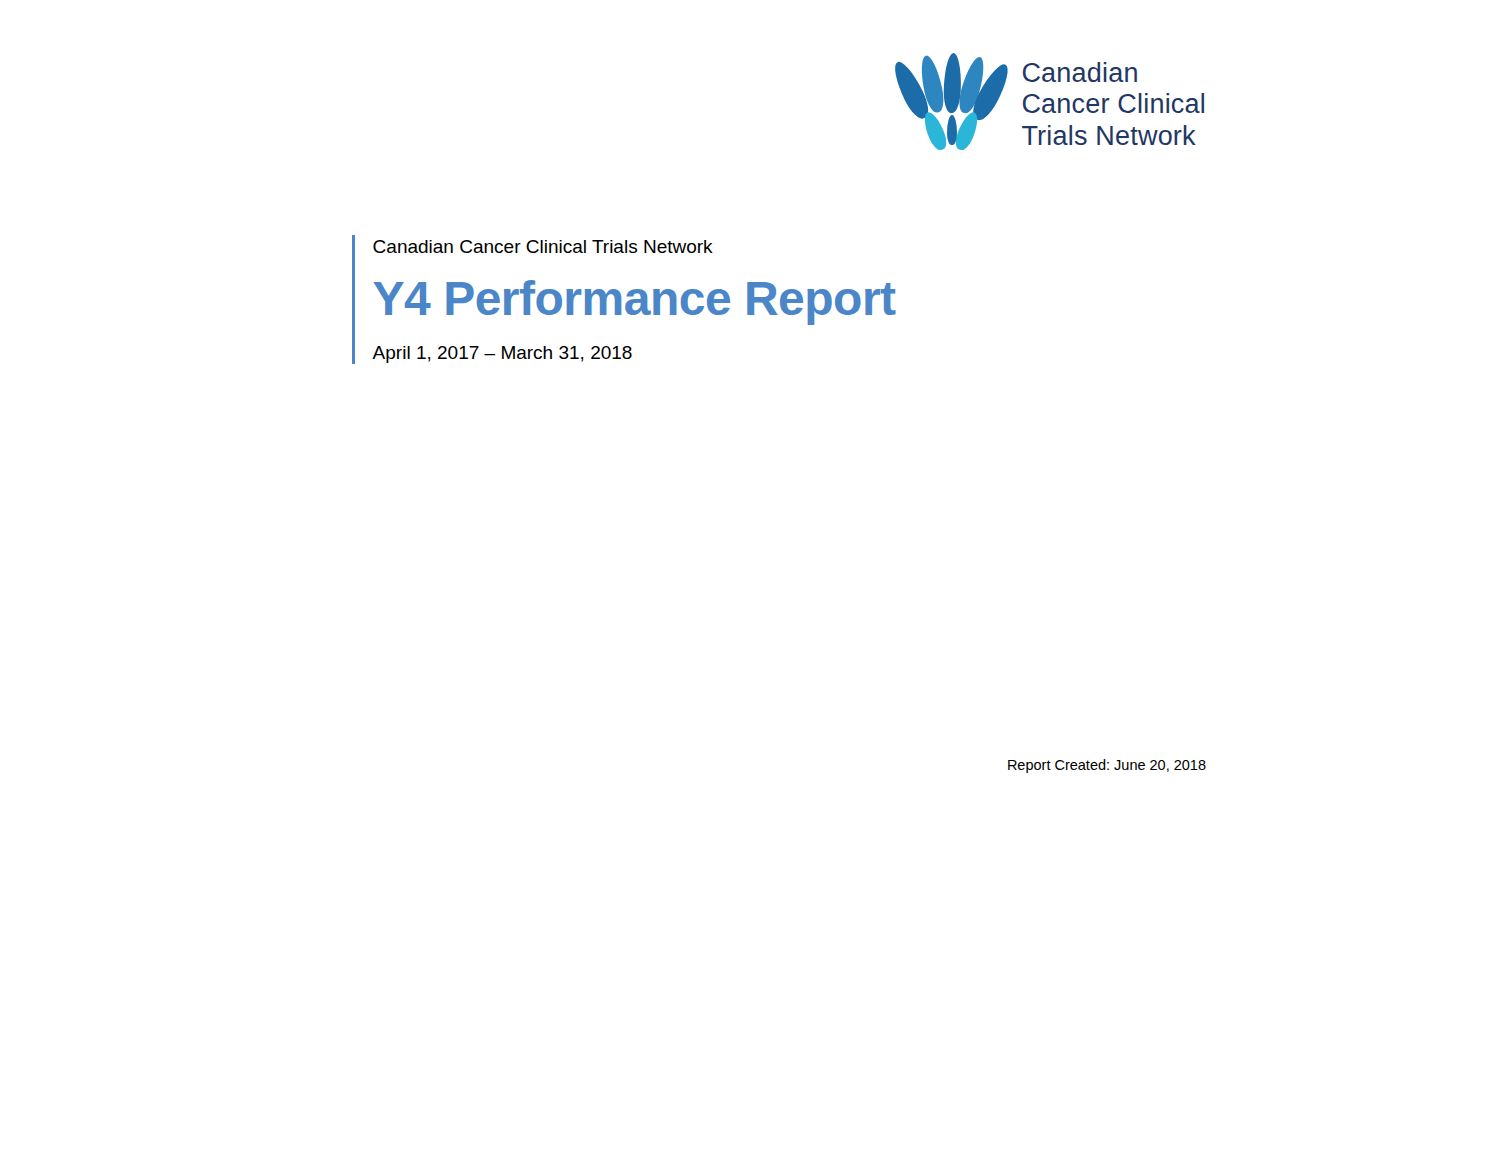Canadian
Cancer Clinical
Trials Network
Canadian Cancer Clinical Trials Network
Y4 Performance Report
April 1, 2017 – March 31, 2018
Report Created: June 20, 2018